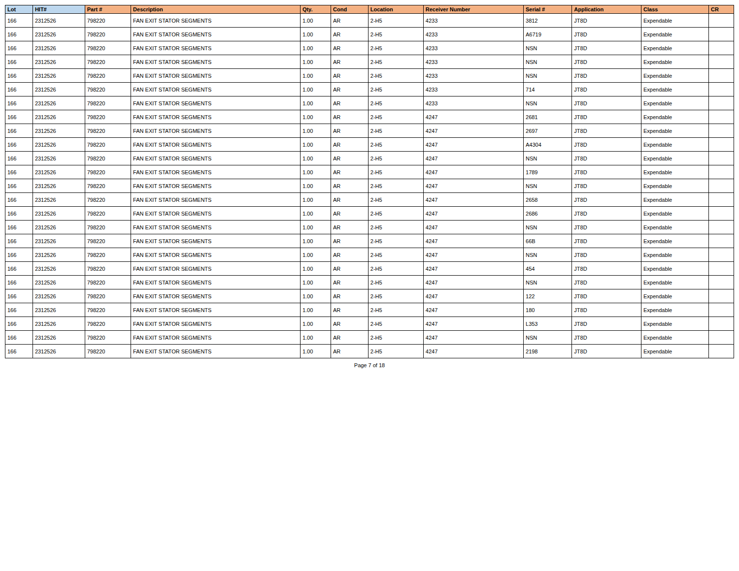| Lot | HIT# | Part # | Description | Qty. | Cond | Location | Receiver Number | Serial # | Application | Class | CR |
| --- | --- | --- | --- | --- | --- | --- | --- | --- | --- | --- | --- |
| 166 | 2312526 | 798220 | FAN EXIT STATOR SEGMENTS | 1.00 | AR | 2-H5 | 4233 | 3812 | JT8D | Expendable | |
| 166 | 2312526 | 798220 | FAN EXIT STATOR SEGMENTS | 1.00 | AR | 2-H5 | 4233 | A6719 | JT8D | Expendable | |
| 166 | 2312526 | 798220 | FAN EXIT STATOR SEGMENTS | 1.00 | AR | 2-H5 | 4233 | NSN | JT8D | Expendable | |
| 166 | 2312526 | 798220 | FAN EXIT STATOR SEGMENTS | 1.00 | AR | 2-H5 | 4233 | NSN | JT8D | Expendable | |
| 166 | 2312526 | 798220 | FAN EXIT STATOR SEGMENTS | 1.00 | AR | 2-H5 | 4233 | NSN | JT8D | Expendable | |
| 166 | 2312526 | 798220 | FAN EXIT STATOR SEGMENTS | 1.00 | AR | 2-H5 | 4233 | 714 | JT8D | Expendable | |
| 166 | 2312526 | 798220 | FAN EXIT STATOR SEGMENTS | 1.00 | AR | 2-H5 | 4233 | NSN | JT8D | Expendable | |
| 166 | 2312526 | 798220 | FAN EXIT STATOR SEGMENTS | 1.00 | AR | 2-H5 | 4247 | 2681 | JT8D | Expendable | |
| 166 | 2312526 | 798220 | FAN EXIT STATOR SEGMENTS | 1.00 | AR | 2-H5 | 4247 | 2697 | JT8D | Expendable | |
| 166 | 2312526 | 798220 | FAN EXIT STATOR SEGMENTS | 1.00 | AR | 2-H5 | 4247 | A4304 | JT8D | Expendable | |
| 166 | 2312526 | 798220 | FAN EXIT STATOR SEGMENTS | 1.00 | AR | 2-H5 | 4247 | NSN | JT8D | Expendable | |
| 166 | 2312526 | 798220 | FAN EXIT STATOR SEGMENTS | 1.00 | AR | 2-H5 | 4247 | 1789 | JT8D | Expendable | |
| 166 | 2312526 | 798220 | FAN EXIT STATOR SEGMENTS | 1.00 | AR | 2-H5 | 4247 | NSN | JT8D | Expendable | |
| 166 | 2312526 | 798220 | FAN EXIT STATOR SEGMENTS | 1.00 | AR | 2-H5 | 4247 | 2658 | JT8D | Expendable | |
| 166 | 2312526 | 798220 | FAN EXIT STATOR SEGMENTS | 1.00 | AR | 2-H5 | 4247 | 2686 | JT8D | Expendable | |
| 166 | 2312526 | 798220 | FAN EXIT STATOR SEGMENTS | 1.00 | AR | 2-H5 | 4247 | NSN | JT8D | Expendable | |
| 166 | 2312526 | 798220 | FAN EXIT STATOR SEGMENTS | 1.00 | AR | 2-H5 | 4247 | 66B | JT8D | Expendable | |
| 166 | 2312526 | 798220 | FAN EXIT STATOR SEGMENTS | 1.00 | AR | 2-H5 | 4247 | NSN | JT8D | Expendable | |
| 166 | 2312526 | 798220 | FAN EXIT STATOR SEGMENTS | 1.00 | AR | 2-H5 | 4247 | 454 | JT8D | Expendable | |
| 166 | 2312526 | 798220 | FAN EXIT STATOR SEGMENTS | 1.00 | AR | 2-H5 | 4247 | NSN | JT8D | Expendable | |
| 166 | 2312526 | 798220 | FAN EXIT STATOR SEGMENTS | 1.00 | AR | 2-H5 | 4247 | 122 | JT8D | Expendable | |
| 166 | 2312526 | 798220 | FAN EXIT STATOR SEGMENTS | 1.00 | AR | 2-H5 | 4247 | 180 | JT8D | Expendable | |
| 166 | 2312526 | 798220 | FAN EXIT STATOR SEGMENTS | 1.00 | AR | 2-H5 | 4247 | L353 | JT8D | Expendable | |
| 166 | 2312526 | 798220 | FAN EXIT STATOR SEGMENTS | 1.00 | AR | 2-H5 | 4247 | NSN | JT8D | Expendable | |
| 166 | 2312526 | 798220 | FAN EXIT STATOR SEGMENTS | 1.00 | AR | 2-H5 | 4247 | 2198 | JT8D | Expendable | |
Page 7 of 18